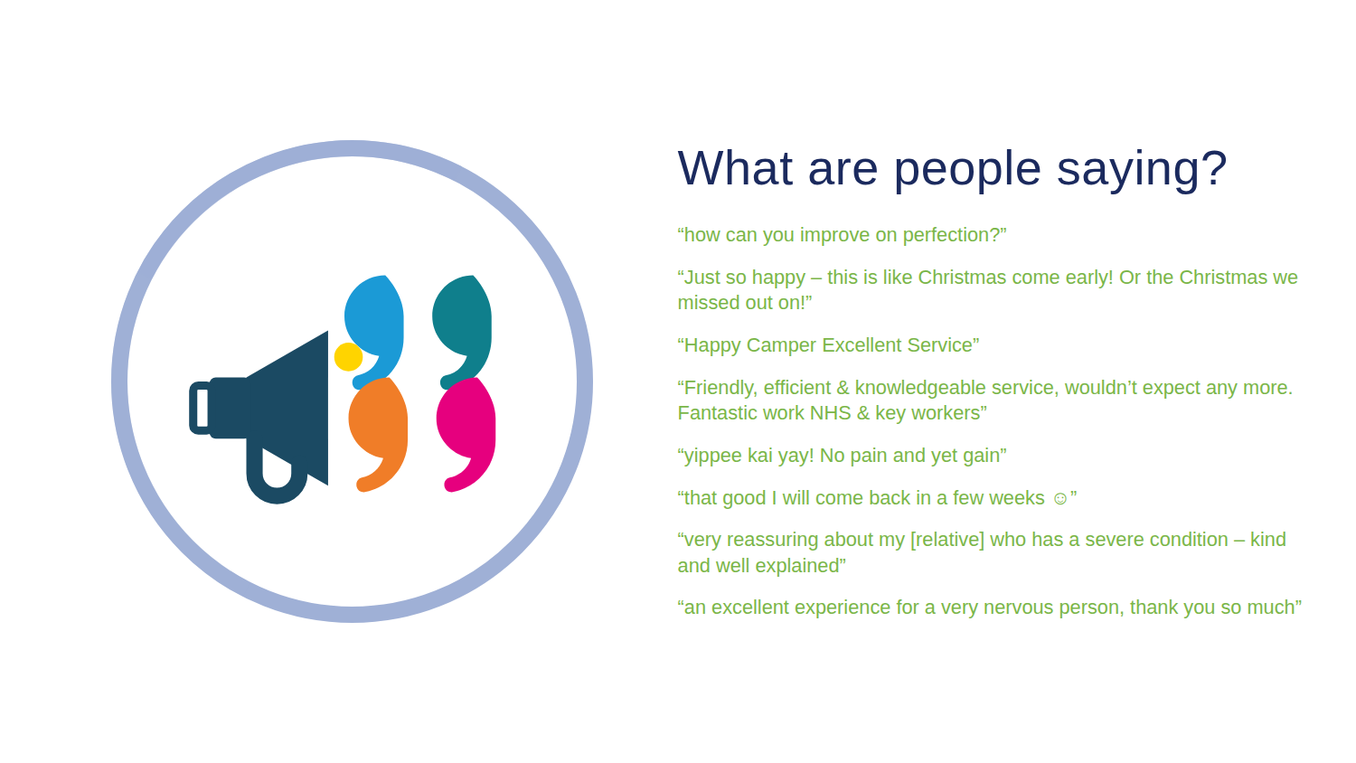What are people saying?
“how can you improve on perfection?”
“Just so happy – this is like Christmas come early! Or the Christmas we missed out on!”
“Happy Camper Excellent Service”
“Friendly, efficient & knowledgeable service, wouldn’t expect any more. Fantastic work NHS & key workers”
“yippee kai yay! No pain and yet gain”
“that good I will come back in a few weeks ☺”
“very reassuring about my [relative] who has a severe condition – kind and well explained”
“an excellent experience for a very nervous person, thank you so much”